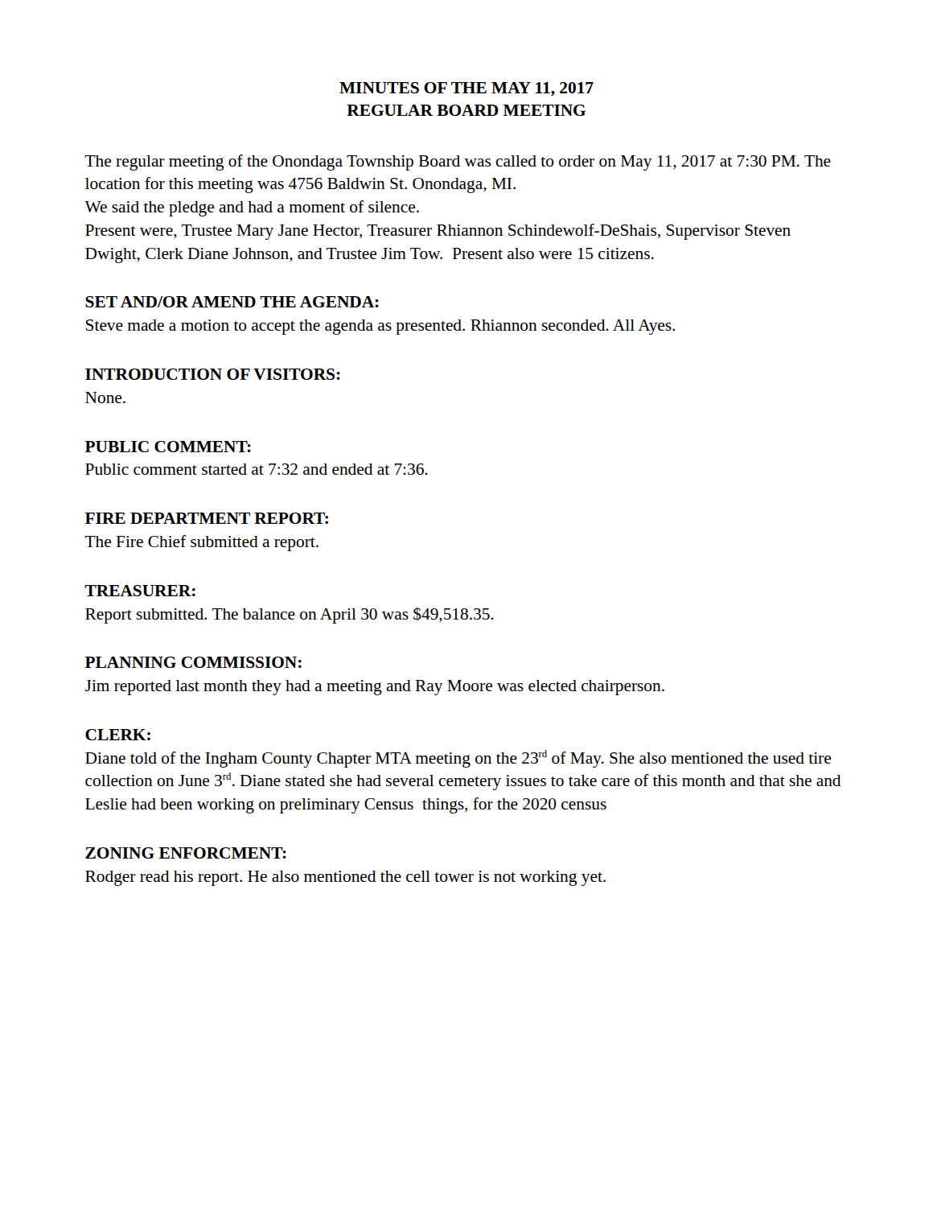MINUTES OF THE MAY 11, 2017
REGULAR BOARD MEETING
The regular meeting of the Onondaga Township Board was called to order on May 11, 2017 at 7:30 PM. The location for this meeting was 4756 Baldwin St. Onondaga, MI.
We said the pledge and had a moment of silence.
Present were, Trustee Mary Jane Hector, Treasurer Rhiannon Schindewolf-DeShais, Supervisor Steven Dwight, Clerk Diane Johnson, and Trustee Jim Tow. Present also were 15 citizens.
Set and/or Amend the Agenda:
Steve made a motion to accept the agenda as presented. Rhiannon seconded. All Ayes.
Introduction of Visitors:
None.
Public Comment:
Public comment started at 7:32 and ended at 7:36.
Fire Department Report:
The Fire Chief submitted a report.
Treasurer:
Report submitted. The balance on April 30 was $49,518.35.
Planning Commission:
Jim reported last month they had a meeting and Ray Moore was elected chairperson.
Clerk:
Diane told of the Ingham County Chapter MTA meeting on the 23rd of May. She also mentioned the used tire collection on June 3rd. Diane stated she had several cemetery issues to take care of this month and that she and Leslie had been working on preliminary Census things, for the 2020 census
Zoning Enforcment:
Rodger read his report. He also mentioned the cell tower is not working yet.